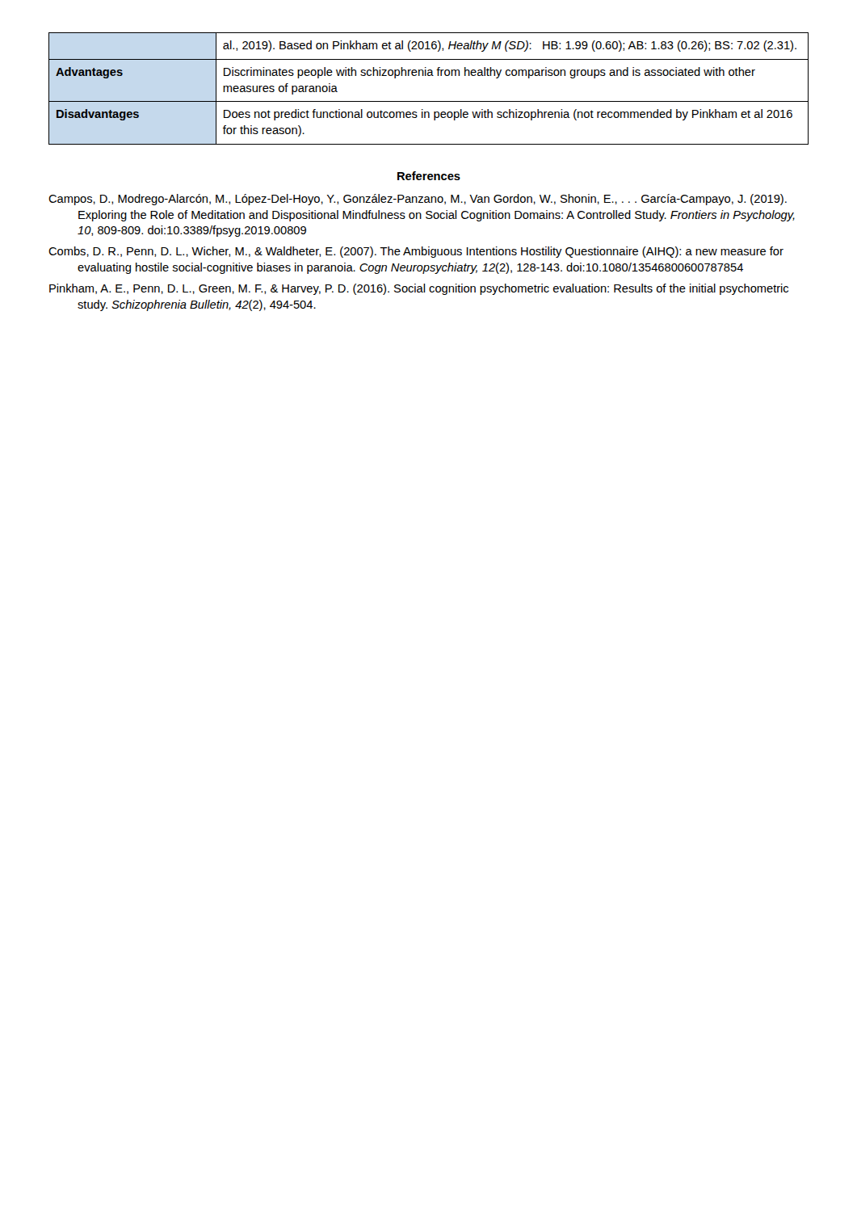| | al., 2019). Based on Pinkham et al (2016), Healthy M (SD) : HB: 1.99 (0.60); AB: 1.83 (0.26); BS: 7.02 (2.31). |
| Advantages | Discriminates people with schizophrenia from healthy comparison groups and is associated with other measures of paranoia |
| Disadvantages | Does not predict functional outcomes in people with schizophrenia (not recommended by Pinkham et al 2016 for this reason). |
References
Campos, D., Modrego-Alarcón, M., López-Del-Hoyo, Y., González-Panzano, M., Van Gordon, W., Shonin, E., . . . García-Campayo, J. (2019). Exploring the Role of Meditation and Dispositional Mindfulness on Social Cognition Domains: A Controlled Study. Frontiers in Psychology, 10, 809-809. doi:10.3389/fpsyg.2019.00809
Combs, D. R., Penn, D. L., Wicher, M., & Waldheter, E. (2007). The Ambiguous Intentions Hostility Questionnaire (AIHQ): a new measure for evaluating hostile social-cognitive biases in paranoia. Cogn Neuropsychiatry, 12(2), 128-143. doi:10.1080/13546800600787854
Pinkham, A. E., Penn, D. L., Green, M. F., & Harvey, P. D. (2016). Social cognition psychometric evaluation: Results of the initial psychometric study. Schizophrenia Bulletin, 42(2), 494-504.